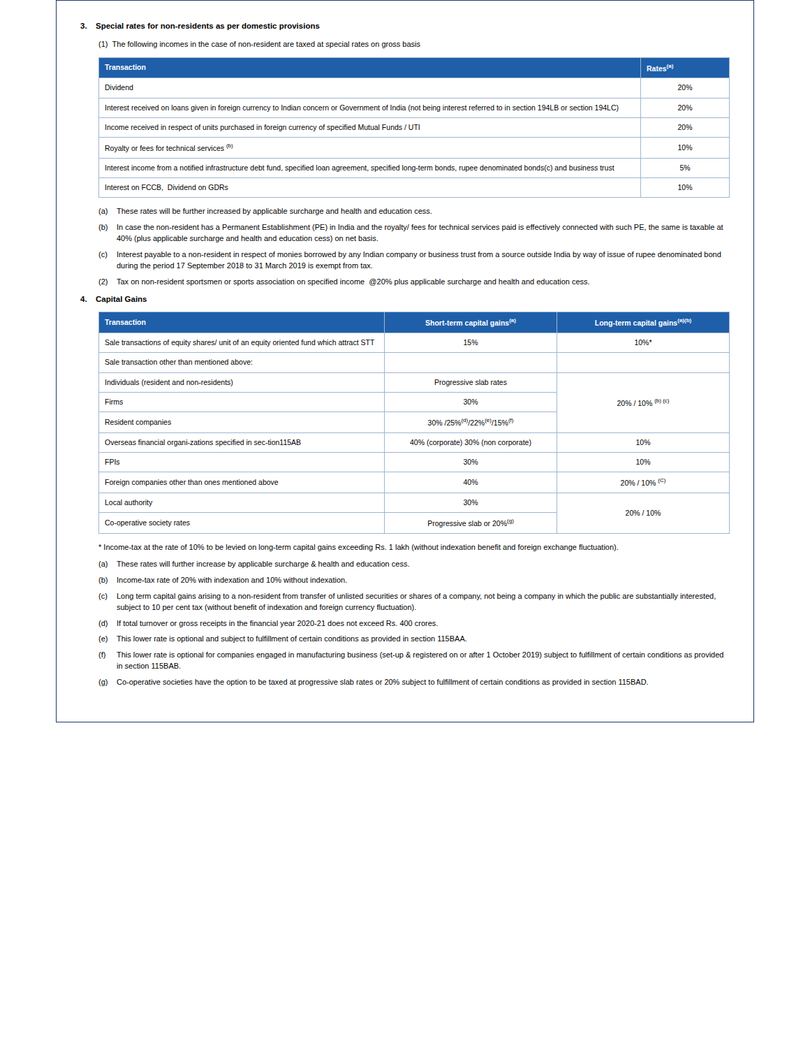3. Special rates for non-residents as per domestic provisions
(1) The following incomes in the case of non-resident are taxed at special rates on gross basis
| Transaction | Rates (a) |
| --- | --- |
| Dividend | 20% |
| Interest received on loans given in foreign currency to Indian concern or Government of India (not being interest referred to in section 194LB or section 194LC) | 20% |
| Income received in respect of units purchased in foreign currency of specified Mutual Funds / UTI | 20% |
| Royalty or fees for technical services (b) | 10% |
| Interest income from a notified infrastructure debt fund, specified loan agreement, specified long-term bonds, rupee denominated bonds(c) and business trust | 5% |
| Interest on FCCB, Dividend on GDRs | 10% |
(a)
These rates will be further increased by applicable surcharge and health and education cess.
(b)
In case the non-resident has a Permanent Establishment (PE) in India and the royalty/ fees for technical services paid is effectively connected with such PE, the same is taxable at 40% (plus applicable surcharge and health and education cess) on net basis.
(c)
Interest payable to a non-resident in respect of monies borrowed by any Indian company or business trust from a source outside India by way of issue of rupee denominated bond during the period 17 September 2018 to 31 March 2019 is exempt from tax.
(2)
Tax on non-resident sportsmen or sports association on specified income @20% plus applicable surcharge and health and education cess.
4. Capital Gains
| Transaction | Short-term capital gains (a) | Long-term capital gains (a)(b) |
| --- | --- | --- |
| Sale transactions of equity shares/ unit of an equity oriented fund which attract STT | 15% | 10%* |
| Sale transaction other than mentioned above: | | |
| Individuals (resident and non-residents) | Progressive slab rates | 20% / 10% (b) (c) |
| Firms | 30% |
| Resident companies | 30% /25% (d) /22% (e) /15% (f) |
| Overseas financial organi-zations specified in sec-tion115AB | 40% (corporate) 30% (non corporate) | 10% |
| FPIs | 30% | 10% |
| Foreign companies other than ones mentioned above | 40% | 20% / 10% (C) |
| Local authority | 30% | 20% / 10% |
| Co-operative society rates | Progressive slab or 20% (g) |
* Income-tax at the rate of 10% to be levied on long-term capital gains exceeding Rs. 1 lakh (without indexation benefit and foreign exchange fluctuation).
(a)
These rates will further increase by applicable surcharge & health and education cess.
(b)
Income-tax rate of 20% with indexation and 10% without indexation.
(c)
Long term capital gains arising to a non-resident from transfer of unlisted securities or shares of a company, not being a company in which the public are substantially interested, subject to 10 per cent tax (without benefit of indexation and foreign currency fluctuation).
(d)
If total turnover or gross receipts in the financial year 2020-21 does not exceed Rs. 400 crores.
(e)
This lower rate is optional and subject to fulfillment of certain conditions as provided in section 115BAA.
(f)
This lower rate is optional for companies engaged in manufacturing business (set-up & registered on or after 1 October 2019) subject to fulfillment of certain conditions as provided in section 115BAB.
(g)
Co-operative societies have the option to be taxed at progressive slab rates or 20% subject to fulfillment of certain conditions as provided in section 115BAD.